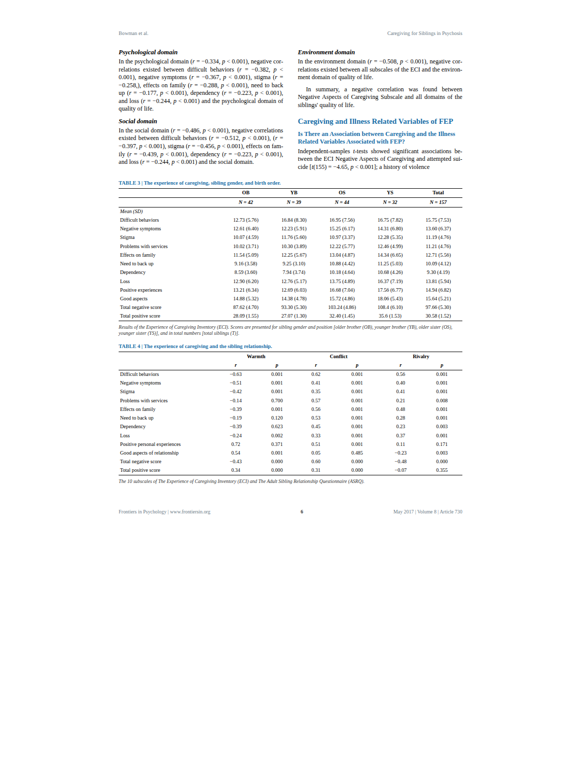Bowman et al.
Caregiving for Siblings in Psychosis
Psychological domain
In the psychological domain (r = −0.334, p < 0.001), negative correlations existed between difficult behaviors (r = −0.382, p < 0.001), negative symptoms (r = −0.367, p < 0.001), stigma (r = −0.258,), effects on family (r = −0.288, p < 0.001), need to back up (r = −0.177, p < 0.001), dependency (r = −0.223, p < 0.001), and loss (r = −0.244, p < 0.001) and the psychological domain of quality of life.
Social domain
In the social domain (r = −0.486, p < 0.001), negative correlations existed between difficult behaviors (r = −0.512, p < 0.001), (r = −0.397, p < 0.001), stigma (r = −0.456, p < 0.001), effects on family (r = −0.439, p < 0.001), dependency (r = −0.223, p < 0.001), and loss (r = −0.244, p < 0.001) and the social domain.
Environment domain
In the environment domain (r = −0.508, p < 0.001), negative correlations existed between all subscales of the ECI and the environment domain of quality of life.
In summary, a negative correlation was found between Negative Aspects of Caregiving Subscale and all domains of the siblings' quality of life.
Caregiving and Illness Related Variables of FEP
Is There an Association between Caregiving and the Illness Related Variables Associated with FEP?
Independent-samples t-tests showed significant associations between the ECI Negative Aspects of Caregiving and attempted suicide [t(155) = −4.65, p < 0.001]; a history of violence
TABLE 3 | The experience of caregiving, sibling gender, and birth order.
| | OB | YB | OS | YS | Total |
| --- | --- | --- | --- | --- | --- |
| | N = 42 | N = 39 | N = 44 | N = 32 | N = 157 |
| Mean (SD) | | | | | |
| Difficult behaviors | 12.73 (5.76) | 16.84 (8.30) | 16.95 (7.56) | 16.75 (7.82) | 15.75 (7.53) |
| Negative symptoms | 12.61 (6.40) | 12.23 (5.91) | 15.25 (6.17) | 14.31 (6.80) | 13.60 (6.37) |
| Stigma | 10.07 (4.59) | 11.76 (5.60) | 10.97 (3.37) | 12.28 (5.35) | 11.19 (4.76) |
| Problems with services | 10.02 (3.71) | 10.30 (3.89) | 12.22 (5.77) | 12.46 (4.99) | 11.21 (4.76) |
| Effects on family | 11.54 (5.09) | 12.25 (5.67) | 13.04 (4.87) | 14.34 (6.65) | 12.71 (5.56) |
| Need to back up | 9.16 (3.58) | 9.25 (3.10) | 10.88 (4.42) | 11.25 (5.03) | 10.09 (4.12) |
| Dependency | 8.59 (3.60) | 7.94 (3.74) | 10.18 (4.64) | 10.68 (4.26) | 9.30 (4.19) |
| Loss | 12.90 (6.20) | 12.76 (5.17) | 13.75 (4.89) | 16.37 (7.19) | 13.81 (5.94) |
| Positive experiences | 13.21 (6.34) | 12.69 (6.03) | 16.68 (7.04) | 17.56 (6.77) | 14.94 (6.82) |
| Good aspects | 14.88 (5.32) | 14.38 (4.78) | 15.72 (4.86) | 18.06 (5.43) | 15.64 (5.21) |
| Total negative score | 87.62 (4.70) | 93.30 (5.30) | 103.24 (4.86) | 108.4 (6.10) | 97.66 (5.30) |
| Total positive score | 28.09 (1.55) | 27.07 (1.30) | 32.40 (1.45) | 35.6 (1.53) | 30.58 (1.52) |
Results of the Experience of Caregiving Inventory (ECI). Scores are presented for sibling gender and position [older brother (OB), younger brother (YB), older sister (OS), younger sister (YS)], and in total numbers [total siblings (T)].
TABLE 4 | The experience of caregiving and the sibling relationship.
| | Warmth | Conflict | Rivalry |
| --- | --- | --- | --- |
| | r | p | r | p | r | p |
| Difficult behaviors | −0.63 | 0.001 | 0.62 | 0.001 | 0.56 | 0.001 |
| Negative symptoms | −0.51 | 0.001 | 0.41 | 0.001 | 0.40 | 0.001 |
| Stigma | −0.42 | 0.001 | 0.35 | 0.001 | 0.41 | 0.001 |
| Problems with services | −0.14 | 0.700 | 0.57 | 0.001 | 0.21 | 0.008 |
| Effects on family | −0.39 | 0.001 | 0.56 | 0.001 | 0.48 | 0.001 |
| Need to back up | −0.19 | 0.120 | 0.53 | 0.001 | 0.28 | 0.001 |
| Dependency | −0.39 | 0.623 | 0.45 | 0.001 | 0.23 | 0.003 |
| Loss | −0.24 | 0.002 | 0.33 | 0.001 | 0.37 | 0.001 |
| Positive personal experiences | 0.72 | 0.371 | 0.51 | 0.001 | 0.11 | 0.171 |
| Good aspects of relationship | 0.54 | 0.001 | 0.05 | 0.485 | −0.23 | 0.003 |
| Total negative score | −0.43 | 0.000 | 0.60 | 0.000 | −0.48 | 0.000 |
| Total positive score | 0.34 | 0.000 | 0.31 | 0.000 | −0.07 | 0.355 |
The 10 subscales of The Experience of Caregiving Inventory (ECI) and The Adult Sibling Relationship Questionnaire (ASRQ).
Frontiers in Psychology | www.frontiersin.org
6
May 2017 | Volume 8 | Article 730